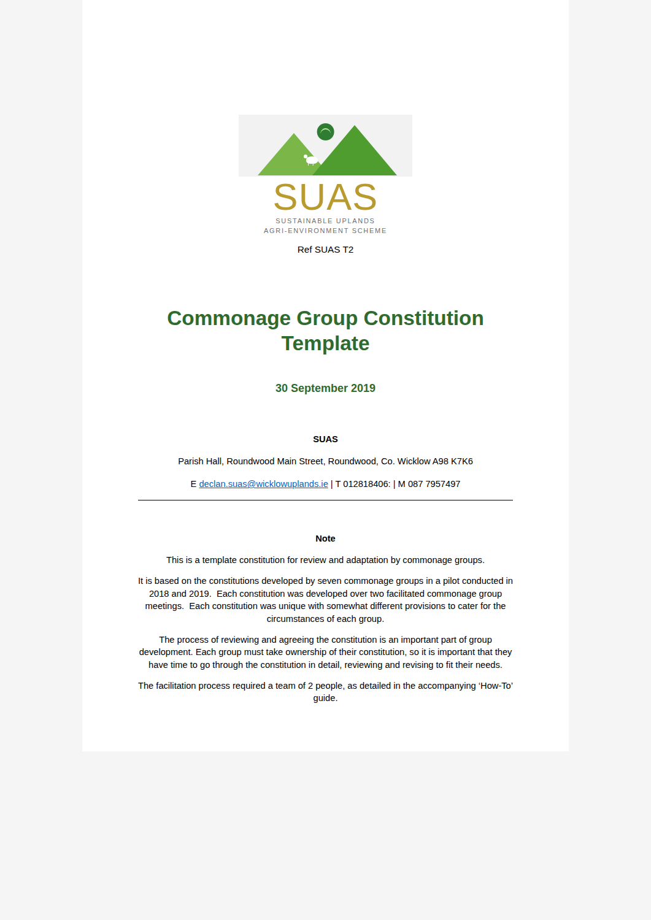SUAS
SUSTAINABLE UPLANDS
AGRI-ENVIRONMENT SCHEME
Ref SUAS T2
Commonage Group Constitution
Template
30 September 2019
SUAS
Parish Hall, Roundwood Main Street, Roundwood, Co. Wicklow A98 K7K6
E declan.suas@wicklowuplands.ie | T 012818406: | M 087 7957497
Note
This is a template constitution for review and adaptation by commonage groups.
It is based on the constitutions developed by seven commonage groups in a pilot conducted in 2018 and 2019. Each constitution was developed over two facilitated commonage group meetings. Each constitution was unique with somewhat different provisions to cater for the circumstances of each group.
The process of reviewing and agreeing the constitution is an important part of group development. Each group must take ownership of their constitution, so it is important that they have time to go through the constitution in detail, reviewing and revising to fit their needs.
The facilitation process required a team of 2 people, as detailed in the accompanying ‘How-To’ guide.